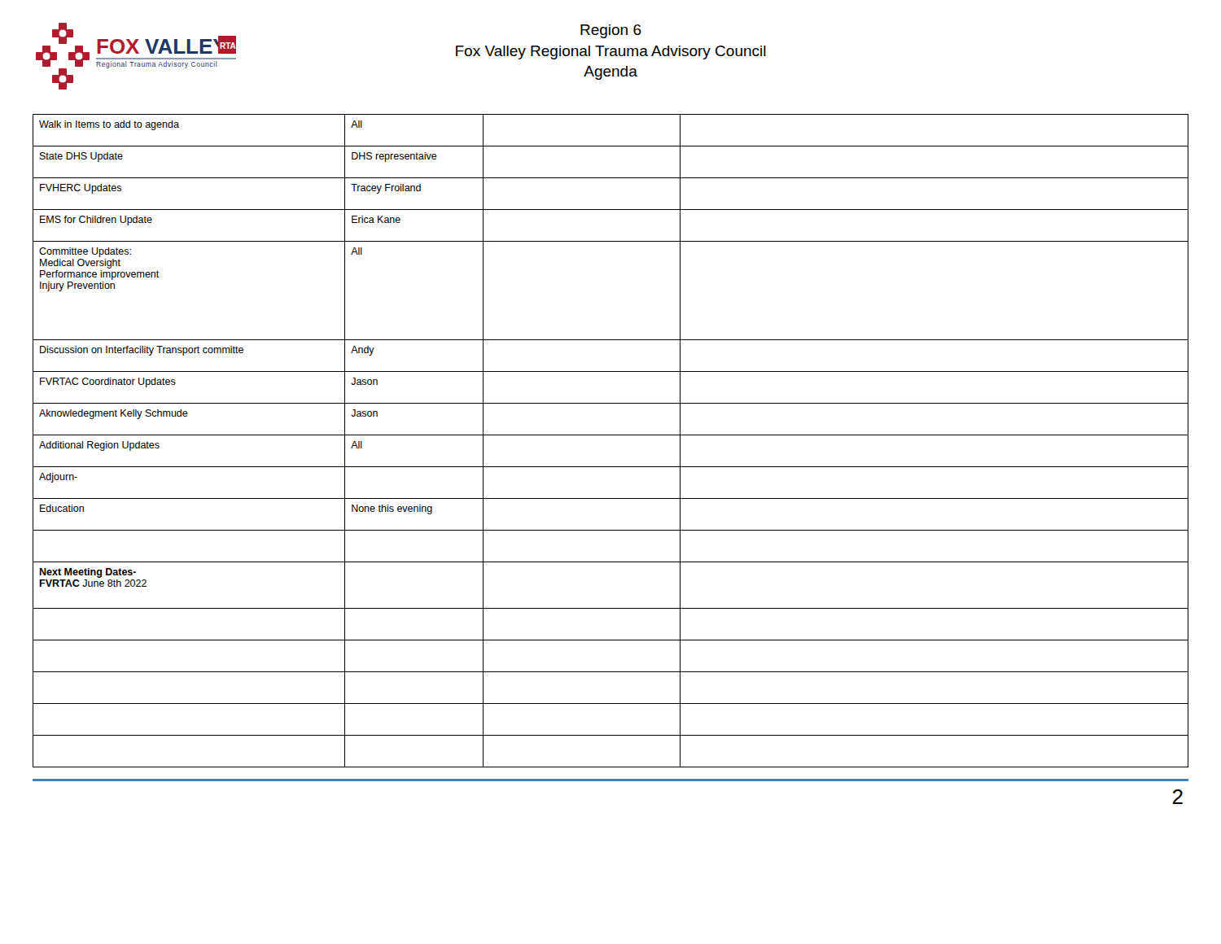FOX VALLEY RTAC Regional Trauma Advisory Council
Region 6
Fox Valley Regional Trauma Advisory Council
Agenda
| Walk in Items to add to agenda | All | | |
| State DHS Update | DHS representaive | | |
| FVHERC Updates | Tracey Froiland | | |
| EMS for Children Update | Erica Kane | | |
| Committee Updates: Medical Oversight Performance improvement Injury Prevention | All | | |
| Discussion on Interfacility Transport committe | Andy | | |
| FVRTAC Coordinator Updates | Jason | | |
| Aknowledegment Kelly Schmude | Jason | | |
| Additional Region Updates | All | | |
| Adjourn- | | | |
| Education | None this evening | | |
| Next Meeting Dates- FVRTAC June 8th 2022 | | | |
2